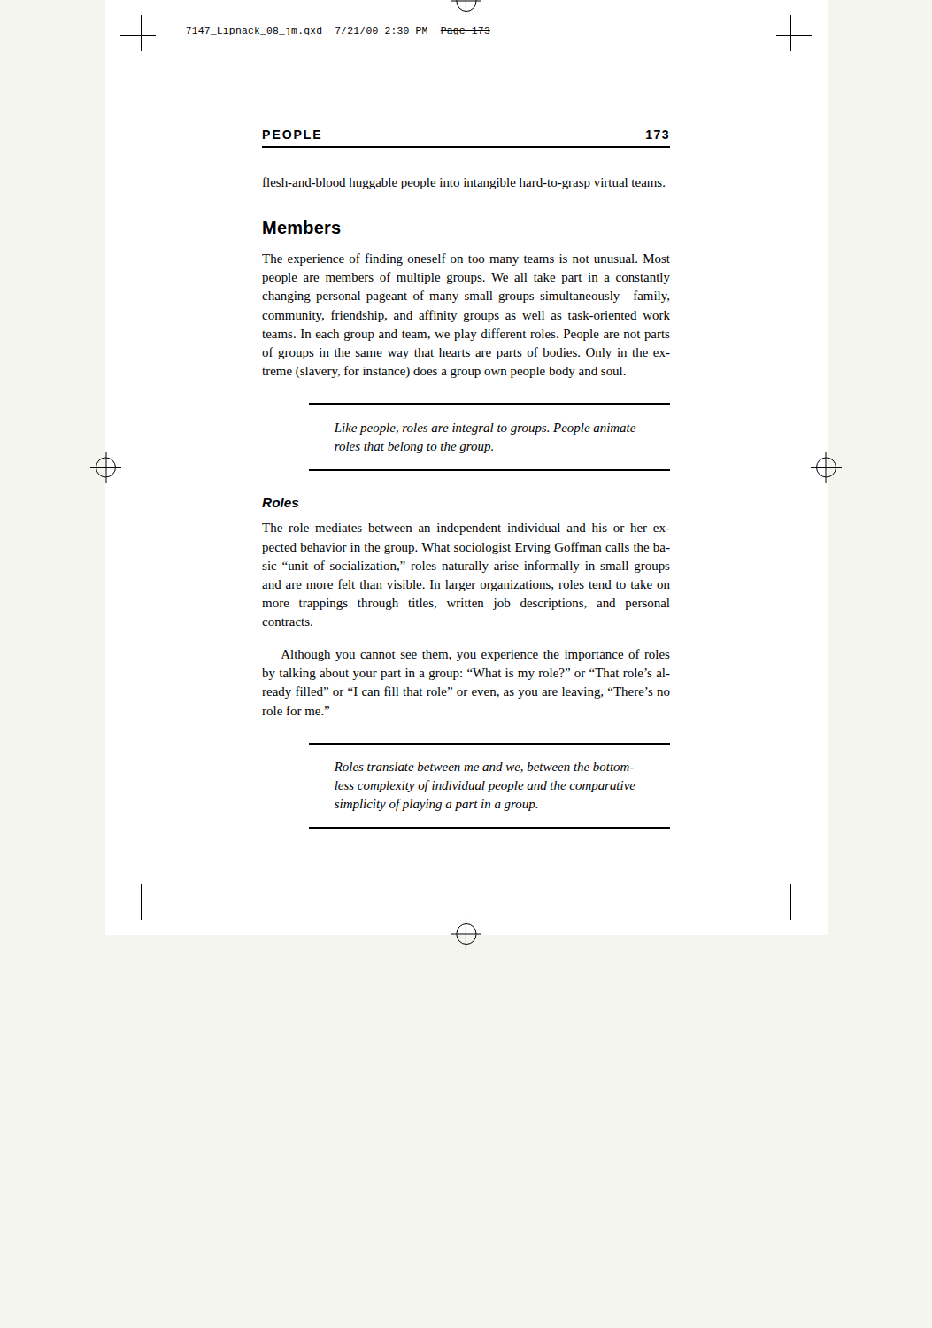7147_Lipnack_08_jm.qxd 7/21/00 2:30 PM Page 173
PEOPLE 173
flesh-and-blood huggable people into intangible hard-to-grasp virtual teams.
Members
The experience of finding oneself on too many teams is not unusual. Most people are members of multiple groups. We all take part in a constantly changing personal pageant of many small groups simultaneously—family, community, friendship, and affinity groups as well as task-oriented work teams. In each group and team, we play different roles. People are not parts of groups in the same way that hearts are parts of bodies. Only in the extreme (slavery, for instance) does a group own people body and soul.
Like people, roles are integral to groups. People animate roles that belong to the group.
Roles
The role mediates between an independent individual and his or her expected behavior in the group. What sociologist Erving Goffman calls the basic “unit of socialization,” roles naturally arise informally in small groups and are more felt than visible. In larger organizations, roles tend to take on more trappings through titles, written job descriptions, and personal contracts.
Although you cannot see them, you experience the importance of roles by talking about your part in a group: “What is my role?” or “That role’s already filled” or “I can fill that role” or even, as you are leaving, “There’s no role for me.”
Roles translate between me and we, between the bottomless complexity of individual people and the comparative simplicity of playing a part in a group.